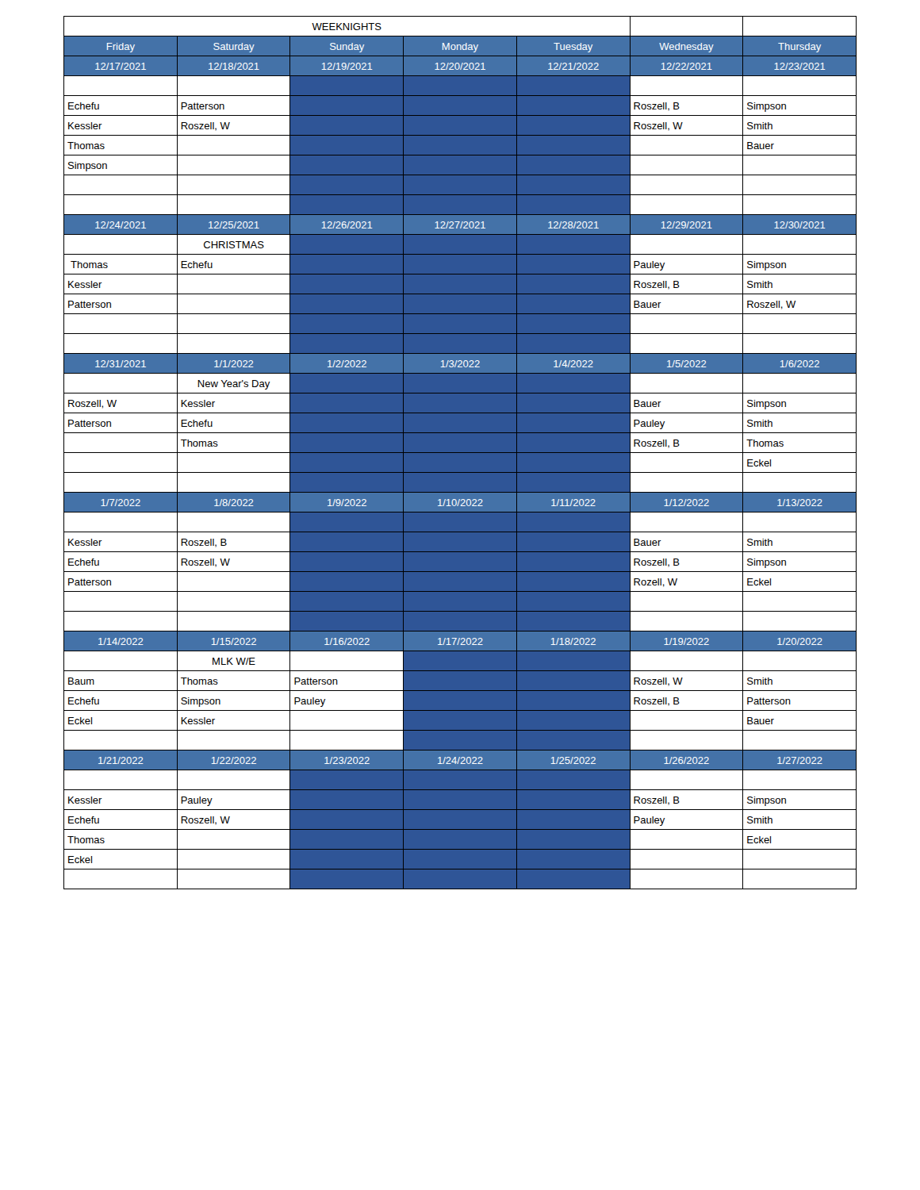| WEEKNIGHTS | | |
| Friday | Saturday | Sunday | Monday | Tuesday | Wednesday | Thursday |
| 12/17/2021 | 12/18/2021 | 12/19/2021 | 12/20/2021 | 12/21/2022 | 12/22/2021 | 12/23/2021 |
| Echefu | Patterson | | | | Roszell, B | Simpson |
| Kessler | Roszell, W | | | | Roszell, W | Smith |
| Thomas | | | | | | Bauer |
| Simpson | | | | | | |
| 12/24/2021 | 12/25/2021 | 12/26/2021 | 12/27/2021 | 12/28/2021 | 12/29/2021 | 12/30/2021 |
| | CHRISTMAS | | | | | |
| Thomas | Echefu | | | | Pauley | Simpson |
| Kessler | | | | | Roszell, B | Smith |
| Patterson | | | | | Bauer | Roszell, W |
| 12/31/2021 | 1/1/2022 | 1/2/2022 | 1/3/2022 | 1/4/2022 | 1/5/2022 | 1/6/2022 |
| | New Year's Day | | | | | |
| Roszell, W | Kessler | | | | Bauer | Simpson |
| Patterson | Echefu | | | | Pauley | Smith |
| | Thomas | | | | Roszell, B | Thomas |
| | | | | | | Eckel |
| 1/7/2022 | 1/8/2022 | 1/9/2022 | 1/10/2022 | 1/11/2022 | 1/12/2022 | 1/13/2022 |
| Kessler | Roszell, B | | | | Bauer | Smith |
| Echefu | Roszell, W | | | | Roszell, B | Simpson |
| Patterson | | | | | Rozell, W | Eckel |
| 1/14/2022 | 1/15/2022 | 1/16/2022 | 1/17/2022 | 1/18/2022 | 1/19/2022 | 1/20/2022 |
| | MLK W/E | | | | | |
| Baum | Thomas | Patterson | | | Roszell, W | Smith |
| Echefu | Simpson | Pauley | | | Roszell, B | Patterson |
| Eckel | Kessler | | | | | Bauer |
| 1/21/2022 | 1/22/2022 | 1/23/2022 | 1/24/2022 | 1/25/2022 | 1/26/2022 | 1/27/2022 |
| Kessler | Pauley | | | | Roszell, B | Simpson |
| Echefu | Roszell, W | | | | Pauley | Smith |
| Thomas | | | | | | Eckel |
| Eckel | | | | | | |